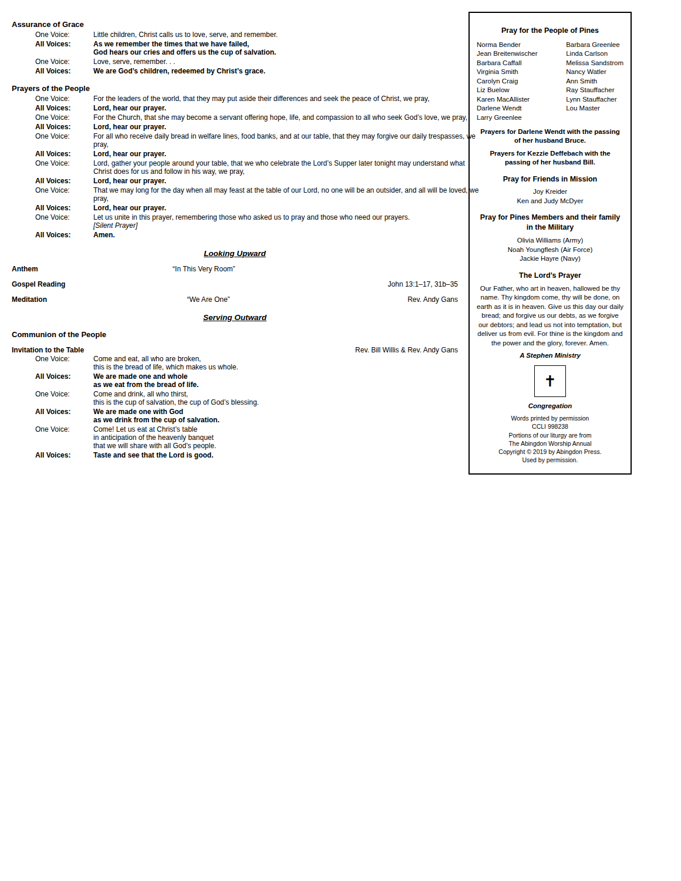Assurance of Grace
| One Voice: | Little children, Christ calls us to love, serve, and remember. |
| All Voices: | As we remember the times that we have failed, God hears our cries and offers us the cup of salvation. |
| One Voice: | Love, serve, remember. . . |
| All Voices: | We are God’s children, redeemed by Christ’s grace. |
Prayers of the People
| One Voice: | For the leaders of the world, that they may put aside their differences and seek the peace of Christ, we pray, |
| All Voices: | Lord, hear our prayer. |
| One Voice: | For the Church, that she may become a servant offering hope, life, and compassion to all who seek God’s love, we pray, |
| All Voices: | Lord, hear our prayer. |
| One Voice: | For all who receive daily bread in welfare lines, food banks, and at our table, that they may forgive our daily trespasses, we pray, |
| All Voices: | Lord, hear our prayer. |
| One Voice: | Lord, gather your people around your table, that we who celebrate the Lord’s Supper later tonight may understand what Christ does for us and follow in his way, we pray, |
| All Voices: | Lord, hear our prayer. |
| One Voice: | That we may long for the day when all may feast at the table of our Lord, no one will be an outsider, and all will be loved, we pray, |
| All Voices: | Lord, hear our prayer. |
| One Voice: | Let us unite in this prayer, remembering those who asked us to pray and those who need our prayers. [Silent Prayer] |
| All Voices: | Amen. |
Looking Upward
Anthem
“In This Very Room”
Gospel Reading
John 13:1–17, 31b–35
Meditation
“We Are One”
Rev. Andy Gans
Serving Outward
Communion of the People
Invitation to the Table
Rev. Bill Willis & Rev. Andy Gans
| One Voice: | Come and eat, all who are broken, this is the bread of life, which makes us whole. |
| All Voices: | We are made one and whole as we eat from the bread of life. |
| One Voice: | Come and drink, all who thirst, this is the cup of salvation, the cup of God’s blessing. |
| All Voices: | We are made one with God as we drink from the cup of salvation. |
| One Voice: | Come! Let us eat at Christ’s table in anticipation of the heavenly banquet that we will share with all God’s people. |
| All Voices: | Taste and see that the Lord is good. |
Pray for the People of Pines
Norma Bender
Jean Breitenwischer
Barbara Caffall
Virginia Smith
Carolyn Craig
Liz Buelow
Karen MacAllister
Darlene Wendt
Larry Greenlee
Barbara Greenlee
Linda Carlson
Melissa Sandstrom
Nancy Watler
Ann Smith
Ray Stauffacher
Lynn Stauffacher
Lou Master
Prayers for Darlene Wendt with the passing of her husband Bruce.
Prayers for Kezzie Deffebach with the passing of her husband Bill.
Pray for Friends in Mission
Joy Kreider
Ken and Judy McDyer
Pray for Pines Members and their family in the Military
Olivia Williams (Army)
Noah Youngflesh (Air Force)
Jackie Hayre (Navy)
The Lord’s Prayer
Our Father, who art in heaven, hallowed be thy name. Thy kingdom come, thy will be done, on earth as it is in heaven. Give us this day our daily bread; and forgive us our debts, as we forgive our debtors; and lead us not into temptation, but deliver us from evil. For thine is the kingdom and the power and the glory, forever. Amen.
A Stephen Ministry
✝
Congregation
Words printed by permission
CCLI 998238
Portions of our liturgy are from
The Abingdon Worship Annual
Copyright © 2019 by Abingdon Press.
Used by permission.